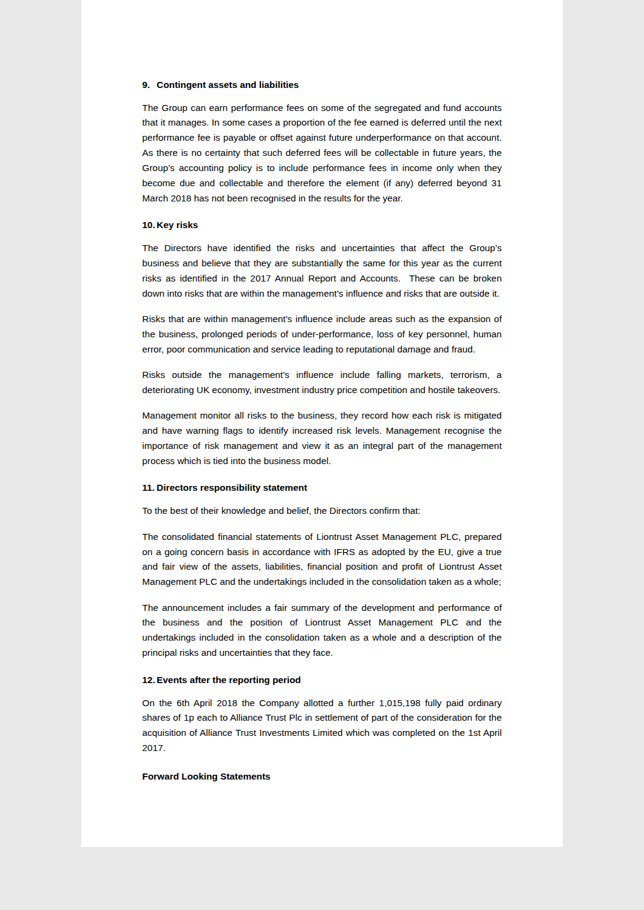9. Contingent assets and liabilities
The Group can earn performance fees on some of the segregated and fund accounts that it manages. In some cases a proportion of the fee earned is deferred until the next performance fee is payable or offset against future underperformance on that account. As there is no certainty that such deferred fees will be collectable in future years, the Group’s accounting policy is to include performance fees in income only when they become due and collectable and therefore the element (if any) deferred beyond 31 March 2018 has not been recognised in the results for the year.
10. Key risks
The Directors have identified the risks and uncertainties that affect the Group’s business and believe that they are substantially the same for this year as the current risks as identified in the 2017 Annual Report and Accounts. These can be broken down into risks that are within the management’s influence and risks that are outside it.
Risks that are within management’s influence include areas such as the expansion of the business, prolonged periods of under-performance, loss of key personnel, human error, poor communication and service leading to reputational damage and fraud.
Risks outside the management’s influence include falling markets, terrorism, a deteriorating UK economy, investment industry price competition and hostile takeovers.
Management monitor all risks to the business, they record how each risk is mitigated and have warning flags to identify increased risk levels. Management recognise the importance of risk management and view it as an integral part of the management process which is tied into the business model.
11. Directors responsibility statement
To the best of their knowledge and belief, the Directors confirm that:
The consolidated financial statements of Liontrust Asset Management PLC, prepared on a going concern basis in accordance with IFRS as adopted by the EU, give a true and fair view of the assets, liabilities, financial position and profit of Liontrust Asset Management PLC and the undertakings included in the consolidation taken as a whole;
The announcement includes a fair summary of the development and performance of the business and the position of Liontrust Asset Management PLC and the undertakings included in the consolidation taken as a whole and a description of the principal risks and uncertainties that they face.
12. Events after the reporting period
On the 6th April 2018 the Company allotted a further 1,015,198 fully paid ordinary shares of 1p each to Alliance Trust Plc in settlement of part of the consideration for the acquisition of Alliance Trust Investments Limited which was completed on the 1st April 2017.
Forward Looking Statements